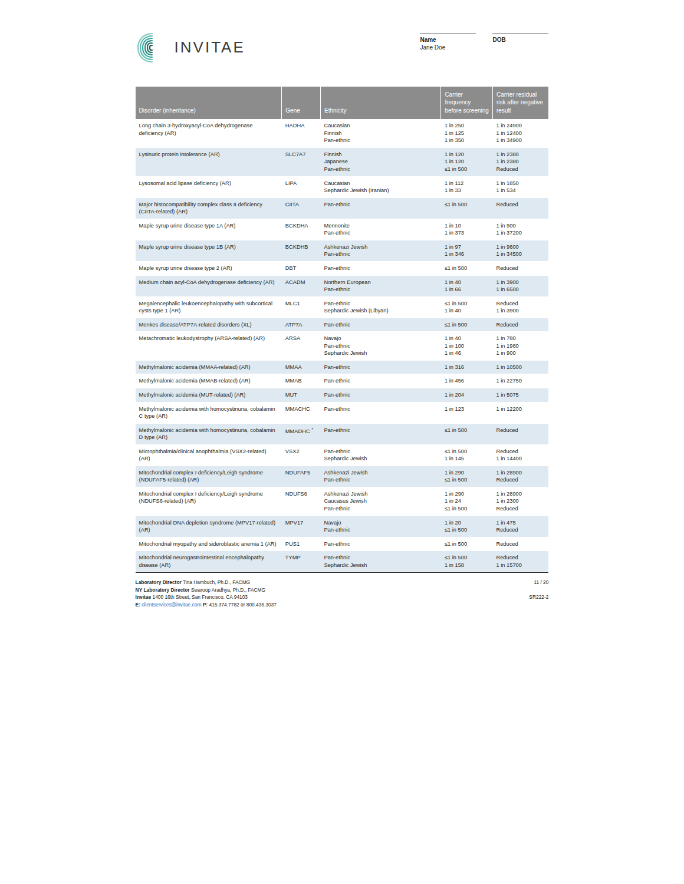INVITAE
Name Jane Doe
DOB
| Disorder (inheritance) | Gene | Ethnicity | Carrier frequency before screening | Carrier residual risk after negative result |
| --- | --- | --- | --- | --- |
| Long chain 3-hydroxyacyl-CoA dehydrogenase deficiency (AR) | HADHA | Caucasian Finnish Pan-ethnic | 1 in 250 1 in 125 1 in 350 | 1 in 24900 1 in 12400 1 in 34900 |
| Lysinuric protein intolerance (AR) | SLC7A7 | Finnish Japanese Pan-ethnic | 1 in 120 1 in 120 ≤1 in 500 | 1 in 2380 1 in 2380 Reduced |
| Lysosomal acid lipase deficiency (AR) | LIPA | Caucasian Sephardic Jewish (Iranian) | 1 in 112 1 in 33 | 1 in 1850 1 in 534 |
| Major histocompatibility complex class II deficiency (CIITA-related) (AR) | CIITA | Pan-ethnic | ≤1 in 500 | Reduced |
| Maple syrup urine disease type 1A (AR) | BCKDHA | Mennonite Pan-ethnic | 1 in 10 1 in 373 | 1 in 900 1 in 37200 |
| Maple syrup urine disease type 1B (AR) | BCKDHB | Ashkenazi Jewish Pan-ethnic | 1 in 97 1 in 346 | 1 in 9600 1 in 34500 |
| Maple syrup urine disease type 2 (AR) | DBT | Pan-ethnic | ≤1 in 500 | Reduced |
| Medium chain acyl-CoA dehydrogenase deficiency (AR) | ACADM | Northern European Pan-ethnic | 1 in 40 1 in 66 | 1 in 3900 1 in 6500 |
| Megalencephalic leukoencephalopathy with subcortical cysts type 1 (AR) | MLC1 | Pan-ethnic Sephardic Jewish (Libyan) | ≤1 in 500 1 in 40 | Reduced 1 in 3900 |
| Menkes disease/ATP7A-related disorders (XL) | ATP7A | Pan-ethnic | ≤1 in 500 | Reduced |
| Metachromatic leukodystrophy (ARSA-related) (AR) | ARSA | Navajo Pan-ethnic Sephardic Jewish | 1 in 40 1 in 100 1 in 46 | 1 in 780 1 in 1980 1 in 900 |
| Methylmalonic acidemia (MMAA-related) (AR) | MMAA | Pan-ethnic | 1 in 316 | 1 in 10500 |
| Methylmalonic acidemia (MMAB-related) (AR) | MMAB | Pan-ethnic | 1 in 456 | 1 in 22750 |
| Methylmalonic acidemia (MUT-related) (AR) | MUT | Pan-ethnic | 1 in 204 | 1 in 5075 |
| Methylmalonic acidemia with homocystinuria, cobalamin C type (AR) | MMACHC | Pan-ethnic | 1 in 123 | 1 in 12200 |
| Methylmalonic acidemia with homocystinuria, cobalamin D type (AR) | MMADHC * | Pan-ethnic | ≤1 in 500 | Reduced |
| Microphthalmia/clinical anophthalmia (VSX2-related) (AR) | VSX2 | Pan-ethnic Sephardic Jewish | ≤1 in 500 1 in 145 | Reduced 1 in 14400 |
| Mitochondrial complex I deficiency/Leigh syndrome (NDUFAF5-related) (AR) | NDUFAF5 | Ashkenazi Jewish Pan-ethnic | 1 in 290 ≤1 in 500 | 1 in 28900 Reduced |
| Mitochondrial complex I deficiency/Leigh syndrome (NDUFS6-related) (AR) | NDUFS6 | Ashkenazi Jewish Caucasus Jewish Pan-ethnic | 1 in 290 1 in 24 ≤1 in 500 | 1 in 28900 1 in 2300 Reduced |
| Mitochondrial DNA depletion syndrome (MPV17-related) (AR) | MPV17 | Navajo Pan-ethnic | 1 in 20 ≤1 in 500 | 1 in 475 Reduced |
| Mitochondrial myopathy and sideroblastic anemia 1 (AR) | PUS1 | Pan-ethnic | ≤1 in 500 | Reduced |
| Mitochondrial neurogastrointestinal encephalopathy disease (AR) | TYMP | Pan-ethnic Sephardic Jewish | ≤1 in 500 1 in 158 | Reduced 1 in 15700 |
Laboratory Director Tina Hambuch, Ph.D., FACMG
NY Laboratory Director Swaroop Aradhya, Ph.D., FACMG
Invitae 1400 16th Street, San Francisco, CA 94103
E: clientservices@invitae.com P: 415.374.7782 or 800.436.3037
11 / 20
SR222-2